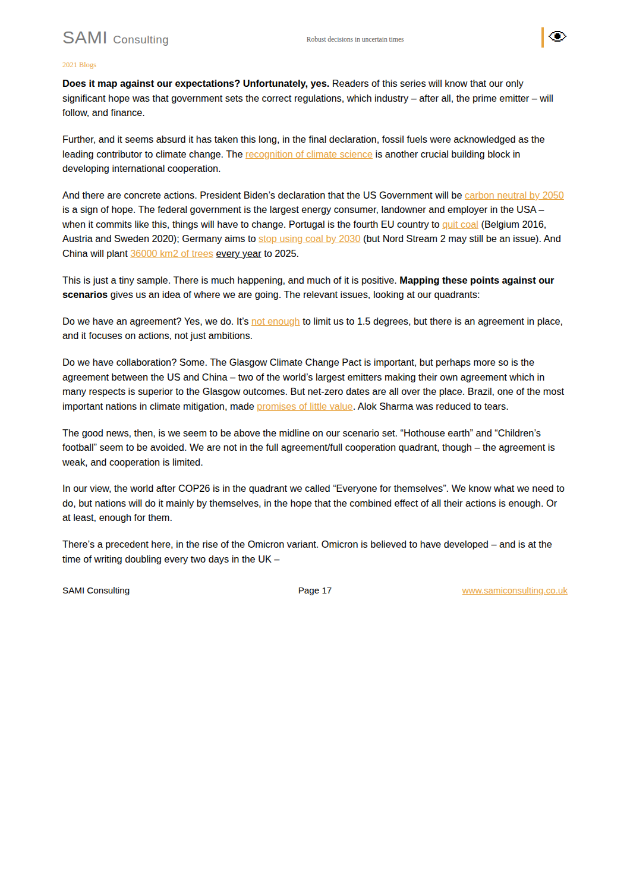SAMI Consulting
Robust decisions in uncertain times
👁
2021 Blogs
Does it map against our expectations? Unfortunately, yes. Readers of this series will know that our only significant hope was that government sets the correct regulations, which industry – after all, the prime emitter – will follow, and finance.
Further, and it seems absurd it has taken this long, in the final declaration, fossil fuels were acknowledged as the leading contributor to climate change. The recognition of climate science is another crucial building block in developing international cooperation.
And there are concrete actions. President Biden’s declaration that the US Government will be carbon neutral by 2050 is a sign of hope. The federal government is the largest energy consumer, landowner and employer in the USA – when it commits like this, things will have to change. Portugal is the fourth EU country to quit coal (Belgium 2016, Austria and Sweden 2020); Germany aims to stop using coal by 2030 (but Nord Stream 2 may still be an issue). And China will plant 36000 km2 of trees every year to 2025.
This is just a tiny sample. There is much happening, and much of it is positive. Mapping these points against our scenarios gives us an idea of where we are going. The relevant issues, looking at our quadrants:
Do we have an agreement? Yes, we do. It’s not enough to limit us to 1.5 degrees, but there is an agreement in place, and it focuses on actions, not just ambitions.
Do we have collaboration? Some. The Glasgow Climate Change Pact is important, but perhaps more so is the agreement between the US and China – two of the world’s largest emitters making their own agreement which in many respects is superior to the Glasgow outcomes. But net-zero dates are all over the place. Brazil, one of the most important nations in climate mitigation, made promises of little value. Alok Sharma was reduced to tears.
The good news, then, is we seem to be above the midline on our scenario set. “Hothouse earth” and “Children’s football” seem to be avoided. We are not in the full agreement/full cooperation quadrant, though – the agreement is weak, and cooperation is limited.
In our view, the world after COP26 is in the quadrant we called “Everyone for themselves”. We know what we need to do, but nations will do it mainly by themselves, in the hope that the combined effect of all their actions is enough. Or at least, enough for them.
There’s a precedent here, in the rise of the Omicron variant. Omicron is believed to have developed – and is at the time of writing doubling every two days in the UK –
SAMI Consulting
Page 17
www.samiconsulting.co.uk